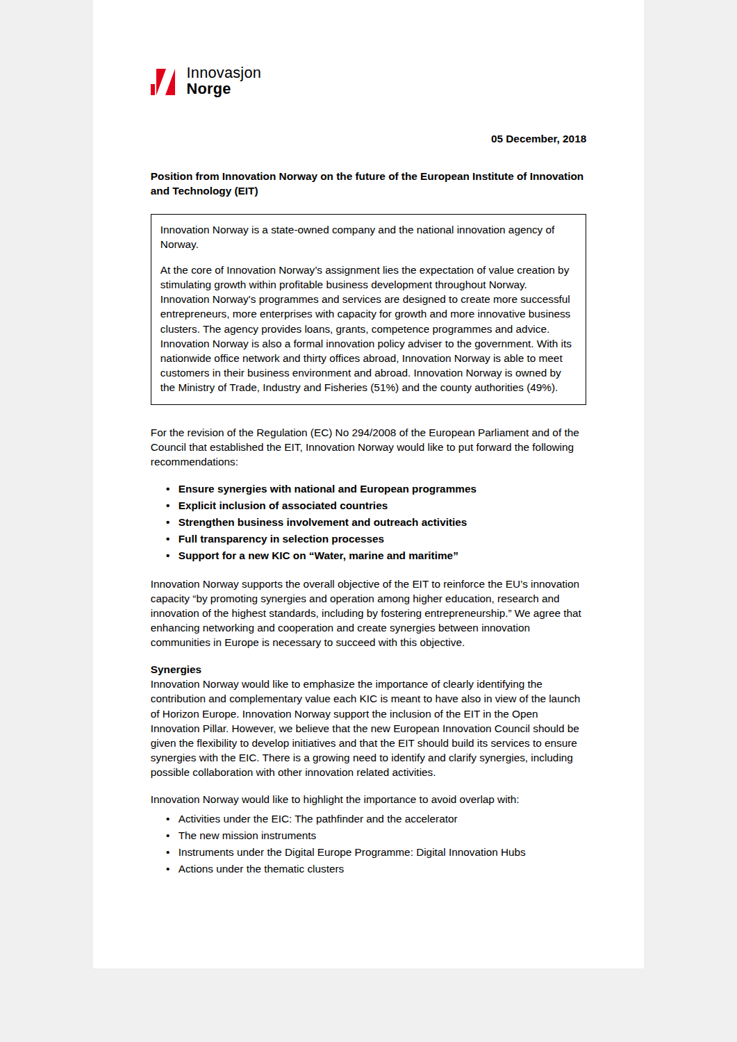Innovasjon Norge
05 December, 2018
Position from Innovation Norway on the future of the European Institute of Innovation and Technology (EIT)
Innovation Norway is a state-owned company and the national innovation agency of Norway.
At the core of Innovation Norway’s assignment lies the expectation of value creation by stimulating growth within profitable business development throughout Norway. Innovation Norway's programmes and services are designed to create more successful entrepreneurs, more enterprises with capacity for growth and more innovative business clusters. The agency provides loans, grants, competence programmes and advice. Innovation Norway is also a formal innovation policy adviser to the government. With its nationwide office network and thirty offices abroad, Innovation Norway is able to meet customers in their business environment and abroad. Innovation Norway is owned by the Ministry of Trade, Industry and Fisheries (51%) and the county authorities (49%).
For the revision of the Regulation (EC) No 294/2008 of the European Parliament and of the Council that established the EIT, Innovation Norway would like to put forward the following recommendations:
Ensure synergies with national and European programmes
Explicit inclusion of associated countries
Strengthen business involvement and outreach activities
Full transparency in selection processes
Support for a new KIC on “Water, marine and maritime”
Innovation Norway supports the overall objective of the EIT to reinforce the EU’s innovation capacity “by promoting synergies and operation among higher education, research and innovation of the highest standards, including by fostering entrepreneurship.” We agree that enhancing networking and cooperation and create synergies between innovation communities in Europe is necessary to succeed with this objective.
Synergies
Innovation Norway would like to emphasize the importance of clearly identifying the contribution and complementary value each KIC is meant to have also in view of the launch of Horizon Europe. Innovation Norway support the inclusion of the EIT in the Open Innovation Pillar. However, we believe that the new European Innovation Council should be given the flexibility to develop initiatives and that the EIT should build its services to ensure synergies with the EIC. There is a growing need to identify and clarify synergies, including possible collaboration with other innovation related activities.
Innovation Norway would like to highlight the importance to avoid overlap with:
Activities under the EIC: The pathfinder and the accelerator
The new mission instruments
Instruments under the Digital Europe Programme: Digital Innovation Hubs
Actions under the thematic clusters